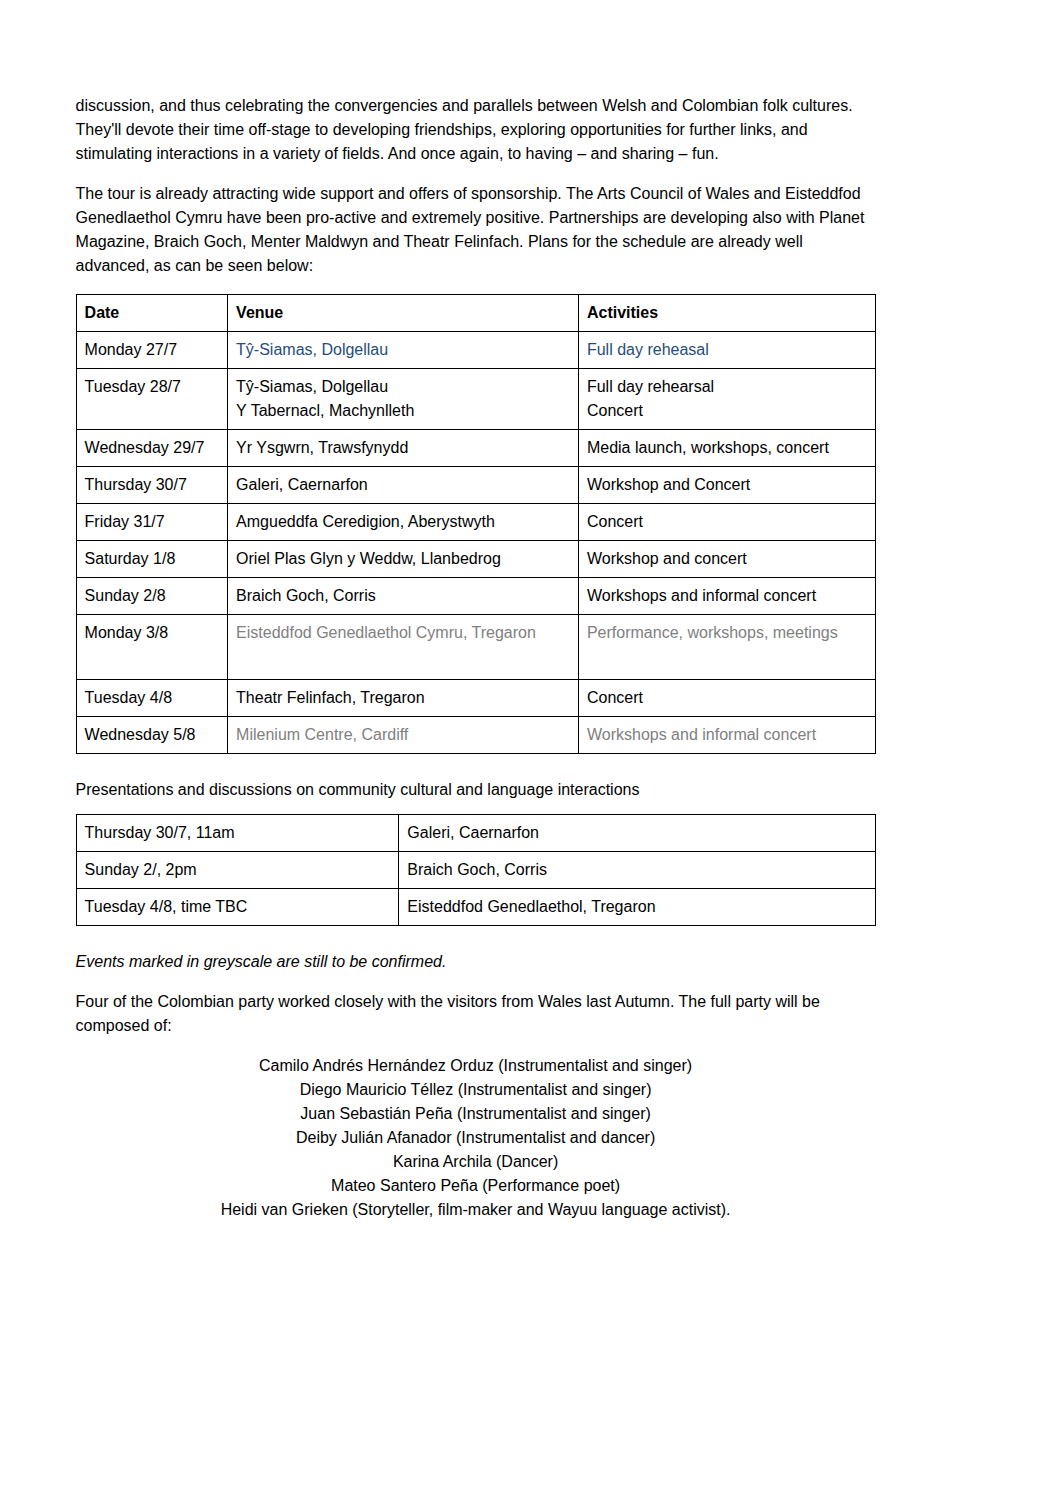discussion, and thus celebrating the convergencies and parallels between Welsh and Colombian folk cultures. They'll devote their time off-stage to developing friendships, exploring opportunities for further links, and stimulating interactions in a variety of fields. And once again, to having – and sharing – fun.
The tour is already attracting wide support and offers of sponsorship. The Arts Council of Wales and Eisteddfod Genedlaethol Cymru have been pro-active and extremely positive. Partnerships are developing also with Planet Magazine, Braich Goch, Menter Maldwyn and Theatr Felinfach. Plans for the schedule are already well advanced, as can be seen below:
| Date | Venue | Activities |
| --- | --- | --- |
| Monday 27/7 | Tŷ-Siamas, Dolgellau | Full day reheasal |
| Tuesday 28/7 | Tŷ-Siamas, Dolgellau Y Tabernacl, Machynlleth | Full day rehearsal Concert |
| Wednesday 29/7 | Yr Ysgwrn, Trawsfynydd | Media launch, workshops, concert |
| Thursday 30/7 | Galeri, Caernarfon | Workshop and Concert |
| Friday 31/7 | Amgueddfa Ceredigion, Aberystwyth | Concert |
| Saturday 1/8 | Oriel Plas Glyn y Weddw, Llanbedrog | Workshop and concert |
| Sunday 2/8 | Braich Goch, Corris | Workshops and informal concert |
| Monday 3/8 | Eisteddfod Genedlaethol Cymru, Tregaron | Performance, workshops, meetings |
| Tuesday 4/8 | Theatr Felinfach, Tregaron | Concert |
| Wednesday 5/8 | Milenium Centre, Cardiff | Workshops and informal concert |
Presentations and discussions on community cultural and language interactions
| Thursday 30/7, 11am | Galeri, Caernarfon |
| Sunday 2/, 2pm | Braich Goch, Corris |
| Tuesday 4/8, time TBC | Eisteddfod Genedlaethol, Tregaron |
Events marked in greyscale are still to be confirmed.
Four of the Colombian party worked closely with the visitors from Wales last Autumn. The full party will be composed of:
Camilo Andrés Hernández Orduz (Instrumentalist and singer)
Diego Mauricio Téllez (Instrumentalist and singer)
Juan Sebastián Peña (Instrumentalist and singer)
Deiby Julián Afanador (Instrumentalist and dancer)
Karina Archila (Dancer)
Mateo Santero Peña (Performance poet)
Heidi van Grieken (Storyteller, film-maker and Wayuu language activist).